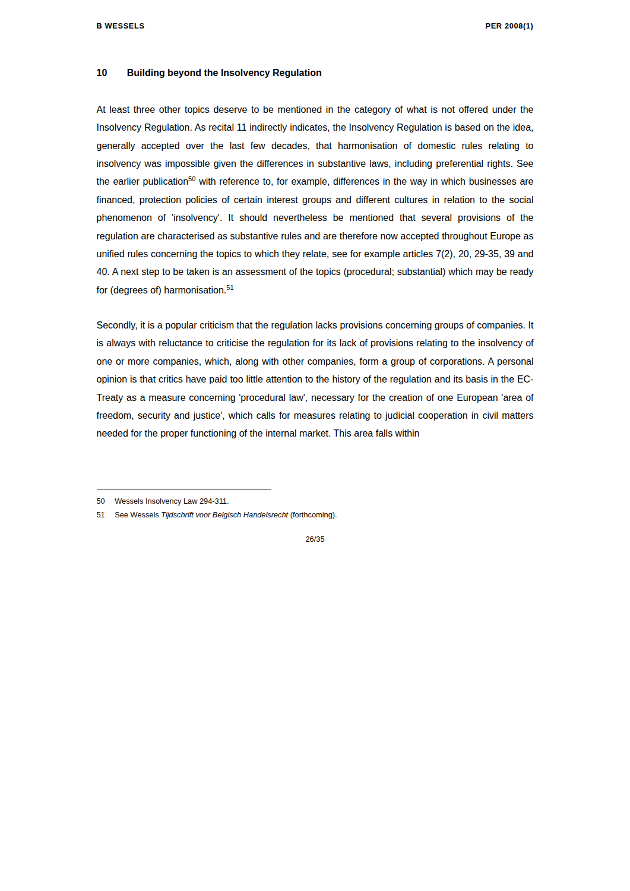B WESSELS PER 2008(1)
10 Building beyond the Insolvency Regulation
At least three other topics deserve to be mentioned in the category of what is not offered under the Insolvency Regulation. As recital 11 indirectly indicates, the Insolvency Regulation is based on the idea, generally accepted over the last few decades, that harmonisation of domestic rules relating to insolvency was impossible given the differences in substantive laws, including preferential rights. See the earlier publication50 with reference to, for example, differences in the way in which businesses are financed, protection policies of certain interest groups and different cultures in relation to the social phenomenon of 'insolvency'. It should nevertheless be mentioned that several provisions of the regulation are characterised as substantive rules and are therefore now accepted throughout Europe as unified rules concerning the topics to which they relate, see for example articles 7(2), 20, 29-35, 39 and 40. A next step to be taken is an assessment of the topics (procedural; substantial) which may be ready for (degrees of) harmonisation.51
Secondly, it is a popular criticism that the regulation lacks provisions concerning groups of companies. It is always with reluctance to criticise the regulation for its lack of provisions relating to the insolvency of one or more companies, which, along with other companies, form a group of corporations. A personal opinion is that critics have paid too little attention to the history of the regulation and its basis in the EC-Treaty as a measure concerning 'procedural law', necessary for the creation of one European 'area of freedom, security and justice', which calls for measures relating to judicial cooperation in civil matters needed for the proper functioning of the internal market. This area falls within
50 Wessels Insolvency Law 294-311.
51 See Wessels Tijdschrift voor Belgisch Handelsrecht (forthcoming).
26/35